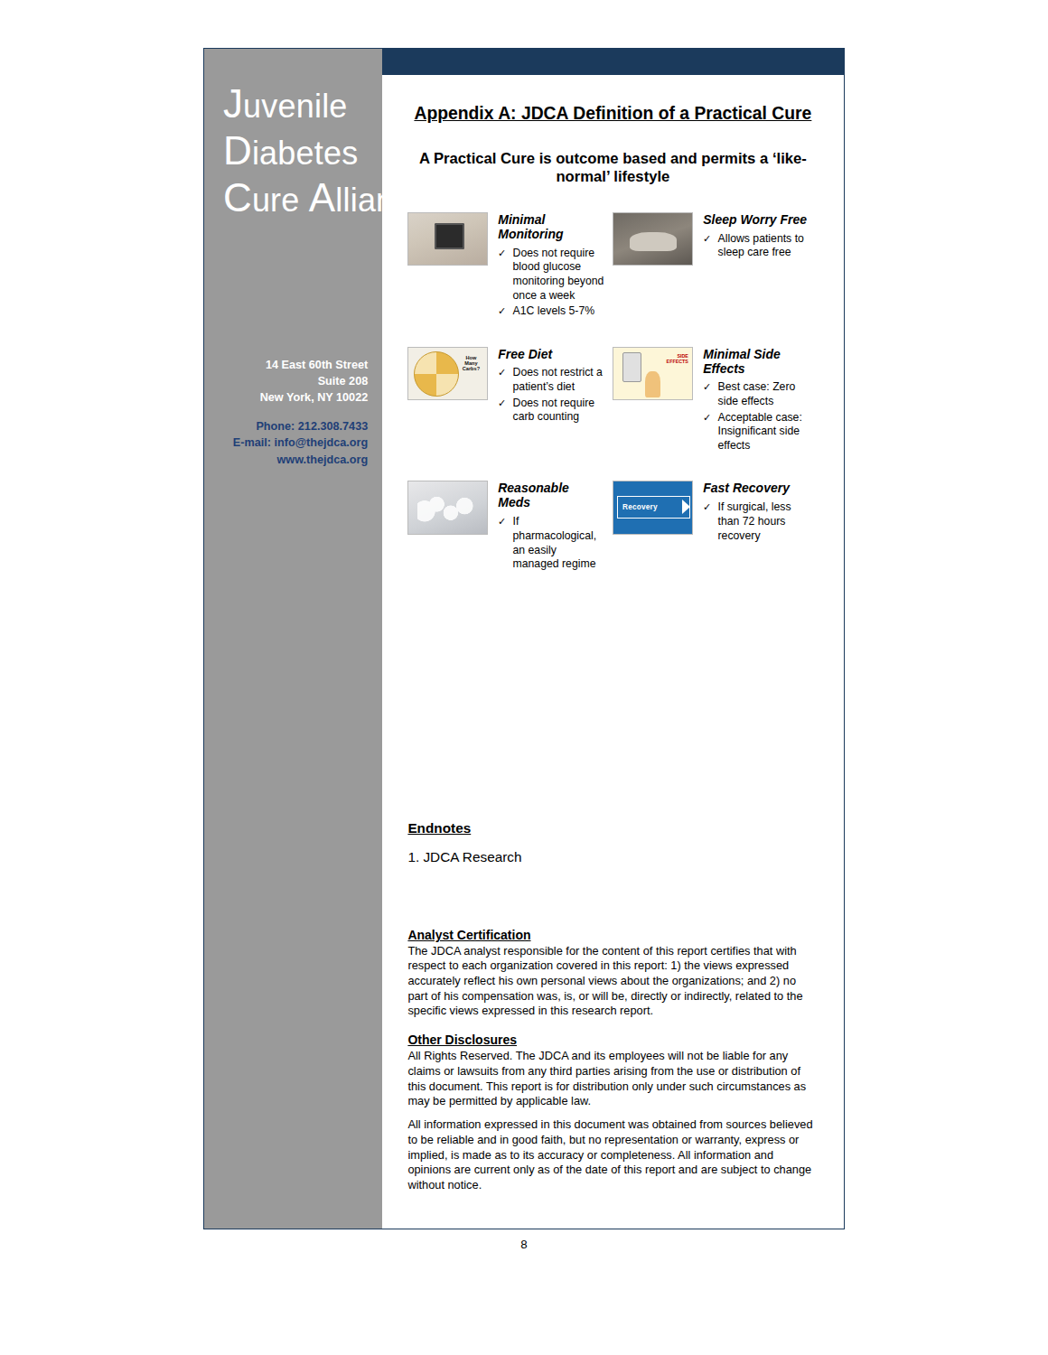Juvenile
Diabetes
Cure Alliance
14 East 60th Street
Suite 208
New York, NY 10022
Phone: 212.308.7433
E-mail: info@thejdca.org
www.thejdca.org
Appendix A: JDCA Definition of a Practical Cure
A Practical Cure is outcome based and permits a ‘like-normal’ lifestyle
| Minimal Monitoring Does not require blood glucose monitoring beyond once a week A1C levels 5-7% | Sleep Worry Free Allows patients to sleep care free |
| How Many Carbs? Free Diet Does not restrict a patient’s diet Does not require carb counting | SIDE EFFECTS Minimal Side Effects Best case: Zero side effects Acceptable case: Insignificant side effects |
| Reasonable Meds If pharmacological, an easily managed regime | Recovery Fast Recovery If surgical, less than 72 hours recovery |
Endnotes
1. JDCA Research
Analyst Certification
The JDCA analyst responsible for the content of this report certifies that with respect to each organization covered in this report: 1) the views expressed accurately reflect his own personal views about the organizations; and 2) no part of his compensation was, is, or will be, directly or indirectly, related to the specific views expressed in this research report.
Other Disclosures
All Rights Reserved. The JDCA and its employees will not be liable for any claims or lawsuits from any third parties arising from the use or distribution of this document. This report is for distribution only under such circumstances as may be permitted by applicable law.
All information expressed in this document was obtained from sources believed to be reliable and in good faith, but no representation or warranty, express or implied, is made as to its accuracy or completeness. All information and opinions are current only as of the date of this report and are subject to change without notice.
8